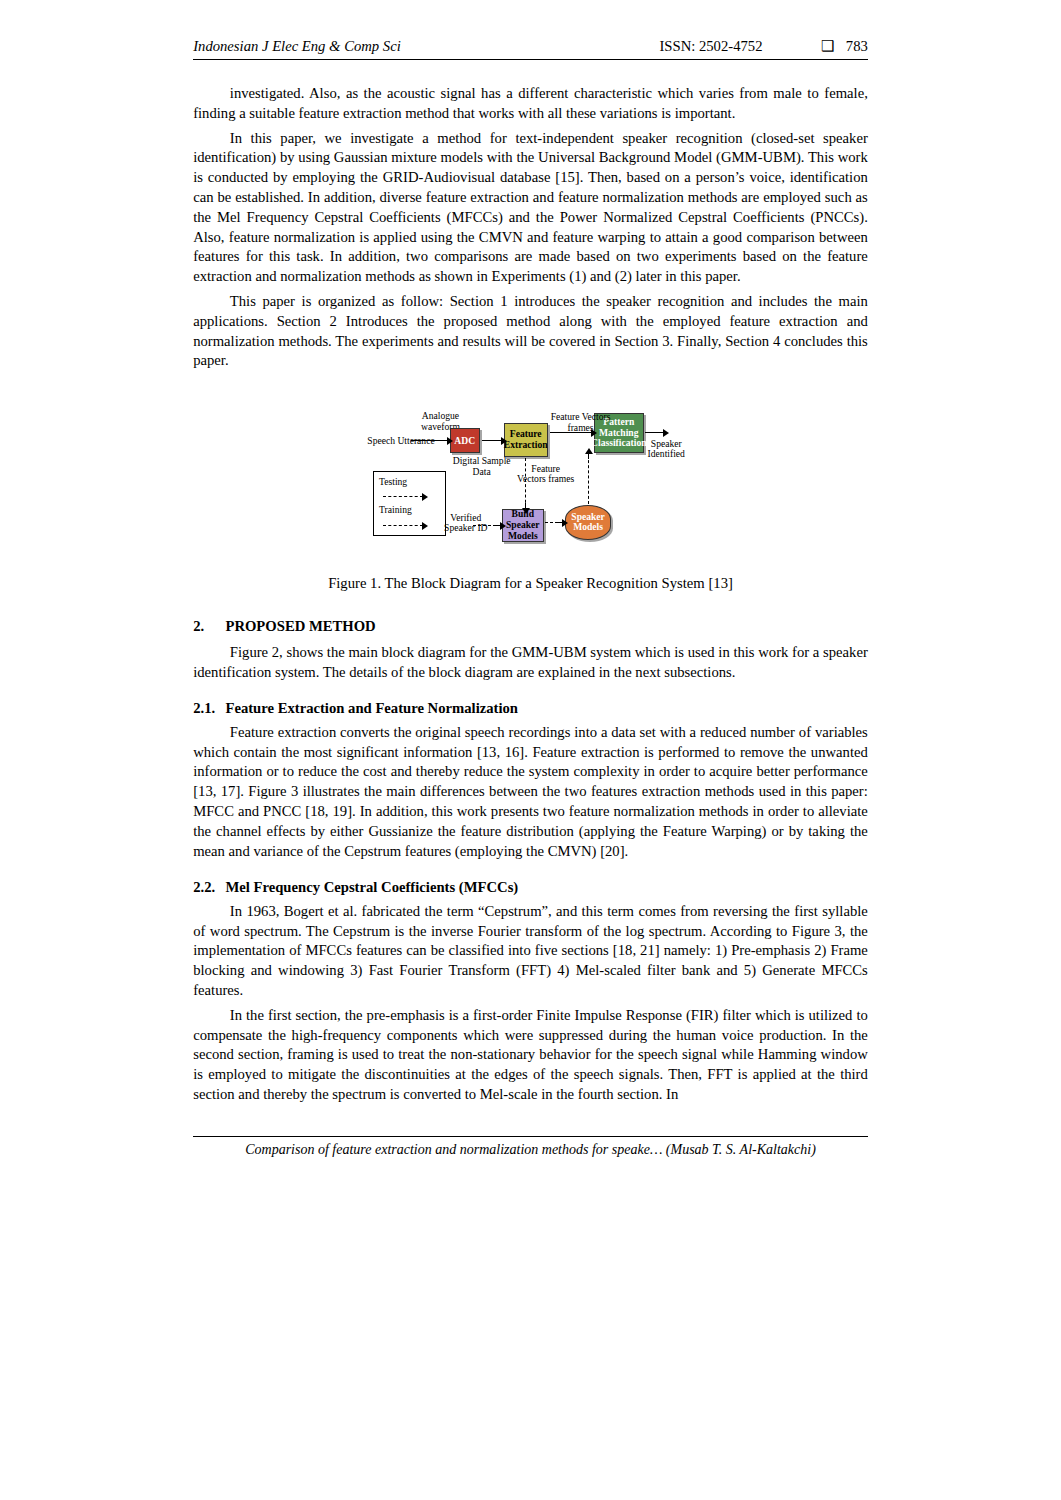Indonesian J Elec Eng & Comp Sci ISSN: 2502-4752 ❑783
investigated. Also, as the acoustic signal has a different characteristic which varies from male to female, finding a suitable feature extraction method that works with all these variations is important.
In this paper, we investigate a method for text-independent speaker recognition (closed-set speaker identification) by using Gaussian mixture models with the Universal Background Model (GMM-UBM). This work is conducted by employing the GRID-Audiovisual database [15]. Then, based on a person’s voice, identification can be established. In addition, diverse feature extraction and feature normalization methods are employed such as the Mel Frequency Cepstral Coefficients (MFCCs) and the Power Normalized Cepstral Coefficients (PNCCs). Also, feature normalization is applied using the CMVN and feature warping to attain a good comparison between features for this task. In addition, two comparisons are made based on two experiments based on the feature extraction and normalization methods as shown in Experiments (1) and (2) later in this paper.
This paper is organized as follow: Section 1 introduces the speaker recognition and includes the main applications. Section 2 Introduces the proposed method along with the employed feature extraction and normalization methods. The experiments and results will be covered in Section 3. Finally, Section 4 concludes this paper.
Speech Utterance
Analogue
waveform
ADC
Feature
Extraction
Pattern
Matching
Classification
Build
Speaker
Models
Speaker
Models
Digital Sample
Data
Feature Vectors
frames
Speaker
Identified
Feature
Vectors frames
Verified
Speaker ID
Testing
Training
Figure 1. The Block Diagram for a Speaker Recognition System [13]
2. PROPOSED METHOD
Figure 2, shows the main block diagram for the GMM-UBM system which is used in this work for a speaker identification system. The details of the block diagram are explained in the next subsections.
2.1. Feature Extraction and Feature Normalization
Feature extraction converts the original speech recordings into a data set with a reduced number of variables which contain the most significant information [13, 16]. Feature extraction is performed to remove the unwanted information or to reduce the cost and thereby reduce the system complexity in order to acquire better performance [13, 17]. Figure 3 illustrates the main differences between the two features extraction methods used in this paper: MFCC and PNCC [18, 19]. In addition, this work presents two feature normalization methods in order to alleviate the channel effects by either Gussianize the feature distribution (applying the Feature Warping) or by taking the mean and variance of the Cepstrum features (employing the CMVN) [20].
2.2. Mel Frequency Cepstral Coefficients (MFCCs)
In 1963, Bogert et al. fabricated the term “Cepstrum”, and this term comes from reversing the first syllable of word spectrum. The Cepstrum is the inverse Fourier transform of the log spectrum. According to Figure 3, the implementation of MFCCs features can be classified into five sections [18, 21] namely: 1) Pre-emphasis 2) Frame blocking and windowing 3) Fast Fourier Transform (FFT) 4) Mel-scaled filter bank and 5) Generate MFCCs features.
In the first section, the pre-emphasis is a first-order Finite Impulse Response (FIR) filter which is utilized to compensate the high-frequency components which were suppressed during the human voice production. In the second section, framing is used to treat the non-stationary behavior for the speech signal while Hamming window is employed to mitigate the discontinuities at the edges of the speech signals. Then, FFT is applied at the third section and thereby the spectrum is converted to Mel-scale in the fourth section. In
Comparison of feature extraction and normalization methods for speake… (Musab T. S. Al-Kaltakchi)